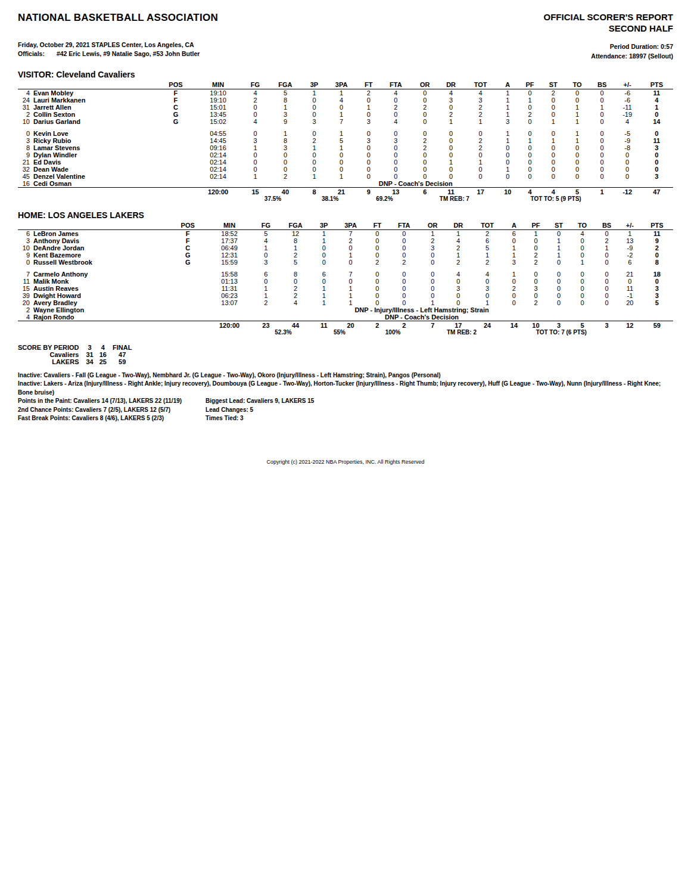NATIONAL BASKETBALL ASSOCIATION
OFFICIAL SCORER'S REPORT
SECOND HALF
Friday, October 29, 2021 STAPLES Center, Los Angeles, CA
Officials: #42 Eric Lewis, #9 Natalie Sago, #53 John Butler
Period Duration: 0:57
Attendance: 18997 (Sellout)
VISITOR: Cleveland Cavaliers
| | POS | MIN | FG | FGA | 3P | 3PA | FT | FTA | OR | DR | TOT | A | PF | ST | TO | BS | +/- | PTS |
| --- | --- | --- | --- | --- | --- | --- | --- | --- | --- | --- | --- | --- | --- | --- | --- | --- | --- | --- |
| 4 | Evan Mobley | F | 19:10 | 4 | 5 | 1 | 1 | 2 | 4 | 0 | 4 | 4 | 1 | 0 | 2 | 0 | 0 | -6 | 11 |
| 24 | Lauri Markkanen | F | 19:10 | 2 | 8 | 0 | 4 | 0 | 0 | 0 | 3 | 3 | 1 | 1 | 0 | 0 | 0 | -6 | 4 |
| 31 | Jarrett Allen | C | 15:01 | 0 | 1 | 0 | 0 | 1 | 2 | 2 | 0 | 2 | 1 | 0 | 0 | 1 | 1 | -11 | 1 |
| 2 | Collin Sexton | G | 13:45 | 0 | 3 | 0 | 1 | 0 | 0 | 0 | 2 | 2 | 1 | 2 | 0 | 1 | 0 | -19 | 0 |
| 10 | Darius Garland | G | 15:02 | 4 | 9 | 3 | 7 | 3 | 4 | 0 | 1 | 1 | 3 | 0 | 1 | 1 | 0 | 4 | 14 |
| 0 | Kevin Love | | 04:55 | 0 | 1 | 0 | 1 | 0 | 0 | 0 | 0 | 0 | 1 | 0 | 0 | 1 | 0 | -5 | 0 |
| 3 | Ricky Rubio | | 14:45 | 3 | 8 | 2 | 5 | 3 | 3 | 2 | 0 | 2 | 1 | 1 | 1 | 1 | 0 | -9 | 11 |
| 8 | Lamar Stevens | | 09:16 | 1 | 3 | 1 | 1 | 0 | 0 | 2 | 0 | 2 | 0 | 0 | 0 | 0 | 0 | -8 | 3 |
| 9 | Dylan Windler | | 02:14 | 0 | 0 | 0 | 0 | 0 | 0 | 0 | 0 | 0 | 0 | 0 | 0 | 0 | 0 | 0 | 0 |
| 21 | Ed Davis | | 02:14 | 0 | 0 | 0 | 0 | 0 | 0 | 0 | 1 | 1 | 0 | 0 | 0 | 0 | 0 | 0 | 0 |
| 32 | Dean Wade | | 02:14 | 0 | 0 | 0 | 0 | 0 | 0 | 0 | 0 | 0 | 1 | 0 | 0 | 0 | 0 | 0 | 0 |
| 45 | Denzel Valentine | | 02:14 | 1 | 2 | 1 | 1 | 0 | 0 | 0 | 0 | 0 | 0 | 0 | 0 | 0 | 0 | 0 | 3 |
| 16 | Cedi Osman | DNP - Coach's Decision |
| | | | 120:00 | 15 | 40 | 8 | 21 | 9 | 13 | 6 | 11 | 17 | 10 | 4 | 4 | 5 | 1 | -12 | 47 |
| | | | | 37.5% | 38.1% | 69.2% | TM REB: 7 | TOT TO: 5 (9 PTS) | | |
HOME: LOS ANGELES LAKERS
| | POS | MIN | FG | FGA | 3P | 3PA | FT | FTA | OR | DR | TOT | A | PF | ST | TO | BS | +/- | PTS |
| --- | --- | --- | --- | --- | --- | --- | --- | --- | --- | --- | --- | --- | --- | --- | --- | --- | --- | --- |
| 6 | LeBron James | F | 18:52 | 5 | 12 | 1 | 7 | 0 | 0 | 1 | 1 | 2 | 6 | 1 | 0 | 4 | 0 | 1 | 11 |
| 3 | Anthony Davis | F | 17:37 | 4 | 8 | 1 | 2 | 0 | 0 | 2 | 4 | 6 | 0 | 0 | 1 | 0 | 2 | 13 | 9 |
| 10 | DeAndre Jordan | C | 06:49 | 1 | 1 | 0 | 0 | 0 | 0 | 3 | 2 | 5 | 1 | 0 | 1 | 0 | 1 | -9 | 2 |
| 9 | Kent Bazemore | G | 12:31 | 0 | 2 | 0 | 1 | 0 | 0 | 0 | 1 | 1 | 1 | 2 | 1 | 0 | 0 | -2 | 0 |
| 0 | Russell Westbrook | G | 15:59 | 3 | 5 | 0 | 0 | 2 | 2 | 0 | 2 | 2 | 3 | 2 | 0 | 1 | 0 | 6 | 8 |
| 7 | Carmelo Anthony | | 15:58 | 6 | 8 | 6 | 7 | 0 | 0 | 0 | 4 | 4 | 1 | 0 | 0 | 0 | 0 | 21 | 18 |
| 11 | Malik Monk | | 01:13 | 0 | 0 | 0 | 0 | 0 | 0 | 0 | 0 | 0 | 0 | 0 | 0 | 0 | 0 | 0 | 0 |
| 15 | Austin Reaves | | 11:31 | 1 | 2 | 1 | 1 | 0 | 0 | 0 | 3 | 3 | 2 | 3 | 0 | 0 | 0 | 11 | 3 |
| 39 | Dwight Howard | | 06:23 | 1 | 2 | 1 | 1 | 0 | 0 | 0 | 0 | 0 | 0 | 0 | 0 | 0 | 0 | -1 | 3 |
| 20 | Avery Bradley | | 13:07 | 2 | 4 | 1 | 1 | 0 | 0 | 1 | 0 | 1 | 0 | 2 | 0 | 0 | 0 | 20 | 5 |
| 2 | Wayne Ellington | DNP - Injury/Illness - Left Hamstring; Strain |
| 4 | Rajon Rondo | DNP - Coach's Decision |
| | | | 120:00 | 23 | 44 | 11 | 20 | 2 | 2 | 7 | 17 | 24 | 14 | 10 | 3 | 5 | 3 | 12 | 59 |
| | | | | 52.3% | 55% | 100% | TM REB: 2 | TOT TO: 7 (6 PTS) | | |
| SCORE BY PERIOD | 3 | 4 | FINAL |
| Cavaliers | 31 | 16 | 47 |
| LAKERS | 34 | 25 | 59 |
Inactive: Cavaliers - Fall (G League - Two-Way), Nembhard Jr. (G League - Two-Way), Okoro (Injury/Illness - Left Hamstring; Strain), Pangos (Personal)
Inactive: Lakers - Ariza (Injury/Illness - Right Ankle; Injury recovery), Doumbouya (G League - Two-Way), Horton-Tucker (Injury/Illness - Right Thumb; Injury recovery), Huff (G League - Two-Way), Nunn (Injury/Illness - Right Knee; Bone bruise)
Points in the Paint: Cavaliers 14 (7/13), LAKERS 22 (11/19)
2nd Chance Points: Cavaliers 7 (2/5), LAKERS 12 (5/7)
Fast Break Points: Cavaliers 8 (4/6), LAKERS 5 (2/3)
Biggest Lead: Cavaliers 9, LAKERS 15
Lead Changes: 5
Times Tied: 3
Copyright (c) 2021-2022 NBA Properties, INC. All Rights Reserved